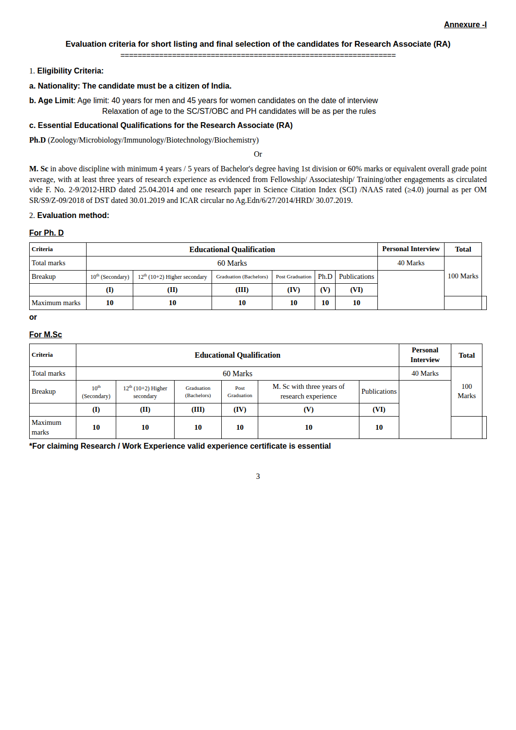Annexure -I
Evaluation criteria for short listing and final selection of the candidates for Research Associate (RA)
================================================================
1. Eligibility Criteria:
a. Nationality: The candidate must be a citizen of India.
b. Age Limit: Age limit: 40 years for men and 45 years for women candidates on the date of interview Relaxation of age to the SC/ST/OBC and PH candidates will be as per the rules
c. Essential Educational Qualifications for the Research Associate (RA)
Ph.D (Zoology/Microbiology/Immunology/Biotechnology/Biochemistry)
Or
M. Sc in above discipline with minimum 4 years / 5 years of Bachelor's degree having 1st division or 60% marks or equivalent overall grade point average, with at least three years of research experience as evidenced from Fellowship/ Associateship/ Training/other engagements as circulated vide F. No. 2-9/2012-HRD dated 25.04.2014 and one research paper in Science Citation Index (SCI) /NAAS rated (≥4.0) journal as per OM SR/S9/Z-09/2018 of DST dated 30.01.2019 and ICAR circular no Ag.Edn/6/27/2014/HRD/ 30.07.2019.
2. Evaluation method:
For Ph. D
| Criteria | Educational Qualification | Personal Interview | Total |
| Total marks | 60 Marks | 40 Marks | 100 Marks |
| Breakup | 10 th (Secondary) | 12 th (10+2) Higher secondary | Graduation (Bachelors) | Post Graduation | Ph.D | Publications | |
| | (I) | (II) | (III) | (IV) | (V) | (VI) |
| Maximum marks | 10 | 10 | 10 | 10 | 10 | 10 | | |
or
For M.Sc
| Criteria | Educational Qualification | Personal Interview | Total |
| Total marks | 60 Marks | 40 Marks | 100 Marks |
| Breakup | 10 th (Secondary) | 12 th (10+2) Higher secondary | Graduation (Bachelors) | Post Graduation | M. Sc with three years of research experience | Publications | |
| | (I) | (II) | (III) | (IV) | (V) | (VI) |
| Maximum marks | 10 | 10 | 10 | 10 | 10 | 10 | | |
*For claiming Research / Work Experience valid experience certificate is essential
3